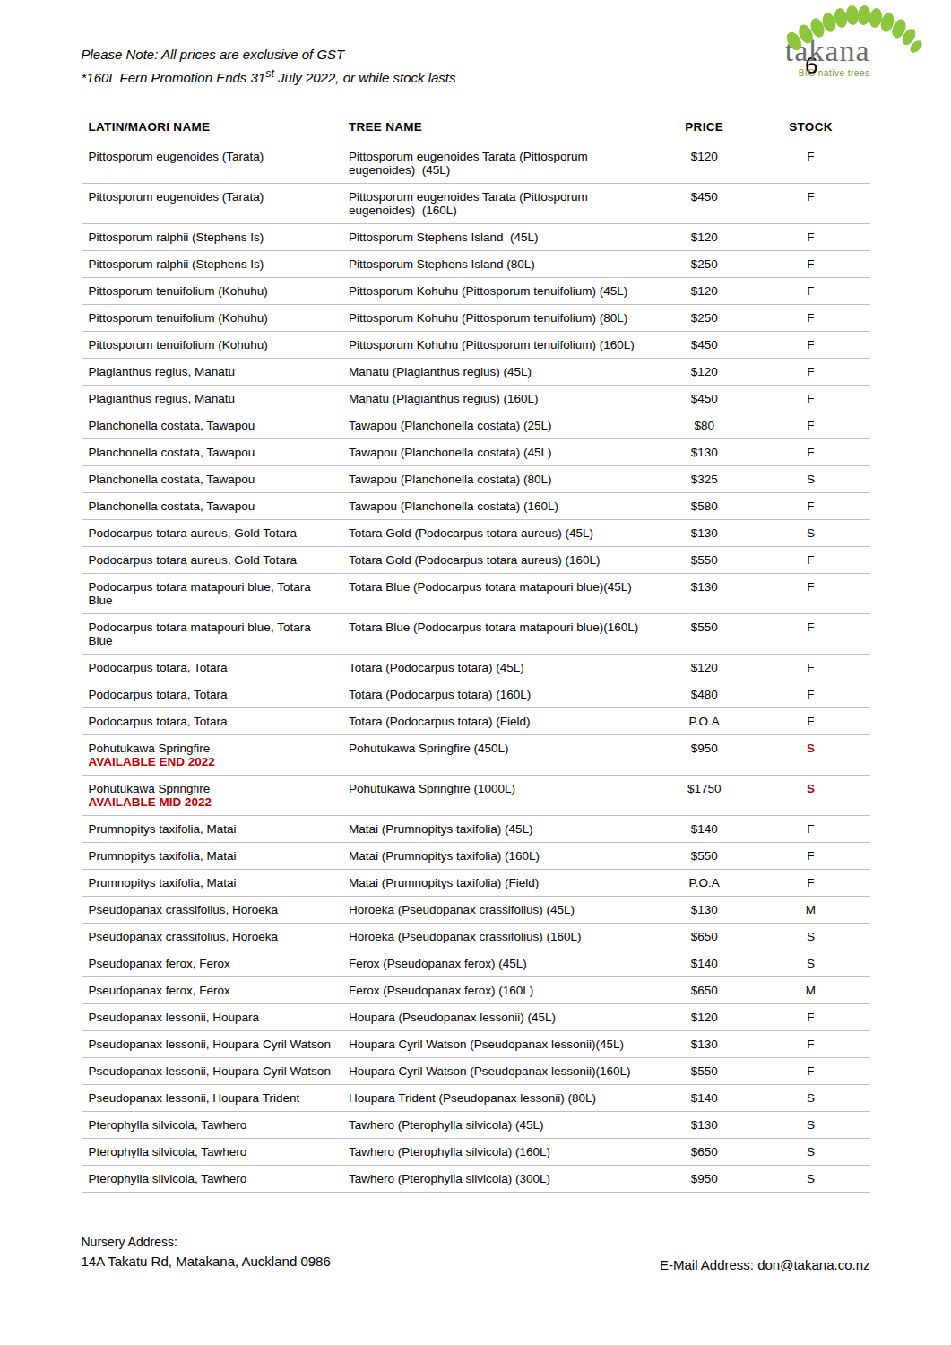Please Note: All prices are exclusive of GST
*160L Fern Promotion Ends 31st July 2022, or while stock lasts
6
takana
BIG native trees
| LATIN/MAORI NAME | TREE NAME | PRICE | STOCK |
| --- | --- | --- | --- |
| Pittosporum eugenoides (Tarata) | Pittosporum eugenoides Tarata (Pittosporum eugenoides) (45L) | $120 | F |
| Pittosporum eugenoides (Tarata) | Pittosporum eugenoides Tarata (Pittosporum eugenoides) (160L) | $450 | F |
| Pittosporum ralphii (Stephens Is) | Pittosporum Stephens Island (45L) | $120 | F |
| Pittosporum ralphii (Stephens Is) | Pittosporum Stephens Island (80L) | $250 | F |
| Pittosporum tenuifolium (Kohuhu) | Pittosporum Kohuhu (Pittosporum tenuifolium) (45L) | $120 | F |
| Pittosporum tenuifolium (Kohuhu) | Pittosporum Kohuhu (Pittosporum tenuifolium) (80L) | $250 | F |
| Pittosporum tenuifolium (Kohuhu) | Pittosporum Kohuhu (Pittosporum tenuifolium) (160L) | $450 | F |
| Plagianthus regius, Manatu | Manatu (Plagianthus regius) (45L) | $120 | F |
| Plagianthus regius, Manatu | Manatu (Plagianthus regius) (160L) | $450 | F |
| Planchonella costata, Tawapou | Tawapou (Planchonella costata) (25L) | $80 | F |
| Planchonella costata, Tawapou | Tawapou (Planchonella costata) (45L) | $130 | F |
| Planchonella costata, Tawapou | Tawapou (Planchonella costata) (80L) | $325 | S |
| Planchonella costata, Tawapou | Tawapou (Planchonella costata) (160L) | $580 | F |
| Podocarpus totara aureus, Gold Totara | Totara Gold (Podocarpus totara aureus) (45L) | $130 | S |
| Podocarpus totara aureus, Gold Totara | Totara Gold (Podocarpus totara aureus) (160L) | $550 | F |
| Podocarpus totara matapouri blue, Totara Blue | Totara Blue (Podocarpus totara matapouri blue)(45L) | $130 | F |
| Podocarpus totara matapouri blue, Totara Blue | Totara Blue (Podocarpus totara matapouri blue)(160L) | $550 | F |
| Podocarpus totara, Totara | Totara (Podocarpus totara) (45L) | $120 | F |
| Podocarpus totara, Totara | Totara (Podocarpus totara) (160L) | $480 | F |
| Podocarpus totara, Totara | Totara (Podocarpus totara) (Field) | P.O.A | F |
| Pohutukawa Springfire AVAILABLE END 2022 | Pohutukawa Springfire (450L) | $950 | S |
| Pohutukawa Springfire AVAILABLE MID 2022 | Pohutukawa Springfire (1000L) | $1750 | S |
| Prumnopitys taxifolia, Matai | Matai (Prumnopitys taxifolia) (45L) | $140 | F |
| Prumnopitys taxifolia, Matai | Matai (Prumnopitys taxifolia) (160L) | $550 | F |
| Prumnopitys taxifolia, Matai | Matai (Prumnopitys taxifolia) (Field) | P.O.A | F |
| Pseudopanax crassifolius, Horoeka | Horoeka (Pseudopanax crassifolius) (45L) | $130 | M |
| Pseudopanax crassifolius, Horoeka | Horoeka (Pseudopanax crassifolius) (160L) | $650 | S |
| Pseudopanax ferox, Ferox | Ferox (Pseudopanax ferox) (45L) | $140 | S |
| Pseudopanax ferox, Ferox | Ferox (Pseudopanax ferox) (160L) | $650 | M |
| Pseudopanax lessonii, Houpara | Houpara (Pseudopanax lessonii) (45L) | $120 | F |
| Pseudopanax lessonii, Houpara Cyril Watson | Houpara Cyril Watson (Pseudopanax lessonii)(45L) | $130 | F |
| Pseudopanax lessonii, Houpara Cyril Watson | Houpara Cyril Watson (Pseudopanax lessonii)(160L) | $550 | F |
| Pseudopanax lessonii, Houpara Trident | Houpara Trident (Pseudopanax lessonii) (80L) | $140 | S |
| Pterophylla silvicola, Tawhero | Tawhero (Pterophylla silvicola) (45L) | $130 | S |
| Pterophylla silvicola, Tawhero | Tawhero (Pterophylla silvicola) (160L) | $650 | S |
| Pterophylla silvicola, Tawhero | Tawhero (Pterophylla silvicola) (300L) | $950 | S |
Nursery Address:
14A Takatu Rd, Matakana, Auckland 0986
E-Mail Address: don@takana.co.nz